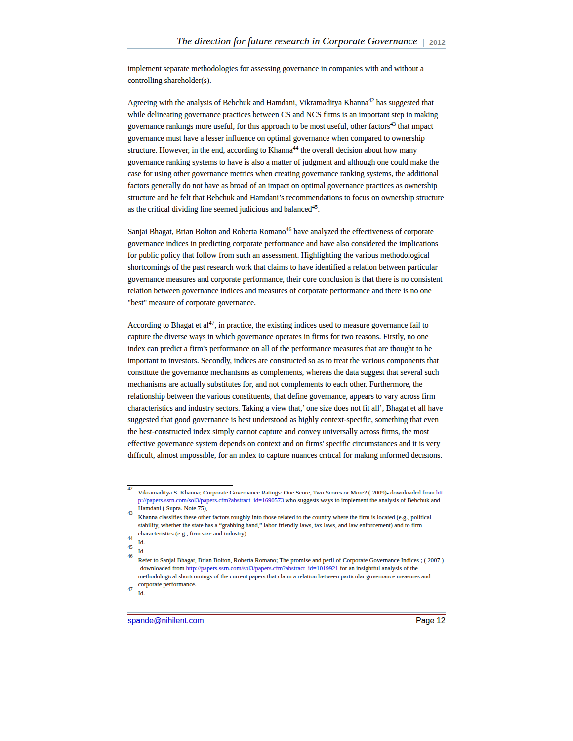The direction for future research in Corporate Governance
2012
implement separate methodologies for assessing governance in companies with and without a controlling shareholder(s).
Agreeing with the analysis of Bebchuk and Hamdani, Vikramaditya Khanna42 has suggested that while delineating governance practices between CS and NCS firms is an important step in making governance rankings more useful, for this approach to be most useful, other factors43 that impact governance must have a lesser influence on optimal governance when compared to ownership structure. However, in the end, according to Khanna44 the overall decision about how many governance ranking systems to have is also a matter of judgment and although one could make the case for using other governance metrics when creating governance ranking systems, the additional factors generally do not have as broad of an impact on optimal governance practices as ownership structure and he felt that Bebchuk and Hamdani’s recommendations to focus on ownership structure as the critical dividing line seemed judicious and balanced45.
Sanjai Bhagat, Brian Bolton and Roberta Romano46 have analyzed the effectiveness of corporate governance indices in predicting corporate performance and have also considered the implications for public policy that follow from such an assessment. Highlighting the various methodological shortcomings of the past research work that claims to have identified a relation between particular governance measures and corporate performance, their core conclusion is that there is no consistent relation between governance indices and measures of corporate performance and there is no one "best" measure of corporate governance.
According to Bhagat et al47, in practice, the existing indices used to measure governance fail to capture the diverse ways in which governance operates in firms for two reasons. Firstly, no one index can predict a firm's performance on all of the performance measures that are thought to be important to investors. Secondly, indices are constructed so as to treat the various components that constitute the governance mechanisms as complements, whereas the data suggest that several such mechanisms are actually substitutes for, and not complements to each other. Furthermore, the relationship between the various constituents, that define governance, appears to vary across firm characteristics and industry sectors. Taking a view that,’ one size does not fit all’, Bhagat et all have suggested that good governance is best understood as highly context-specific, something that even the best-constructed index simply cannot capture and convey universally across firms, the most effective governance system depends on context and on firms' specific circumstances and it is very difficult, almost impossible, for an index to capture nuances critical for making informed decisions.
42 Vikramaditya S. Khanna; Corporate Governance Ratings: One Score, Two Scores or More? ( 2009)- downloaded from http://papers.ssrn.com/sol3/papers.cfm?abstract_id=1690573 who suggests ways to implement the analysis of Bebchuk and Hamdani ( Supra. Note 75),
43 Khanna classifies these other factors roughly into those related to the country where the firm is located (e.g., political stability, whether the state has a “grabbing hand,” labor-friendly laws, tax laws, and law enforcement) and to firm characteristics (e.g., firm size and industry).
44 Id.
45 Id
46Refer to Sanjai Bhagat, Brian Bolton, Roberta Romano; The promise and peril of Corporate Governance Indices ; ( 2007 ) -downloaded from http://papers.ssrn.com/sol3/papers.cfm?abstract_id=1019921 for an insightful analysis of the methodological shortcomings of the current papers that claim a relation between particular governance measures and corporate performance.
47 Id.
spande@nihilent.com
Page 12